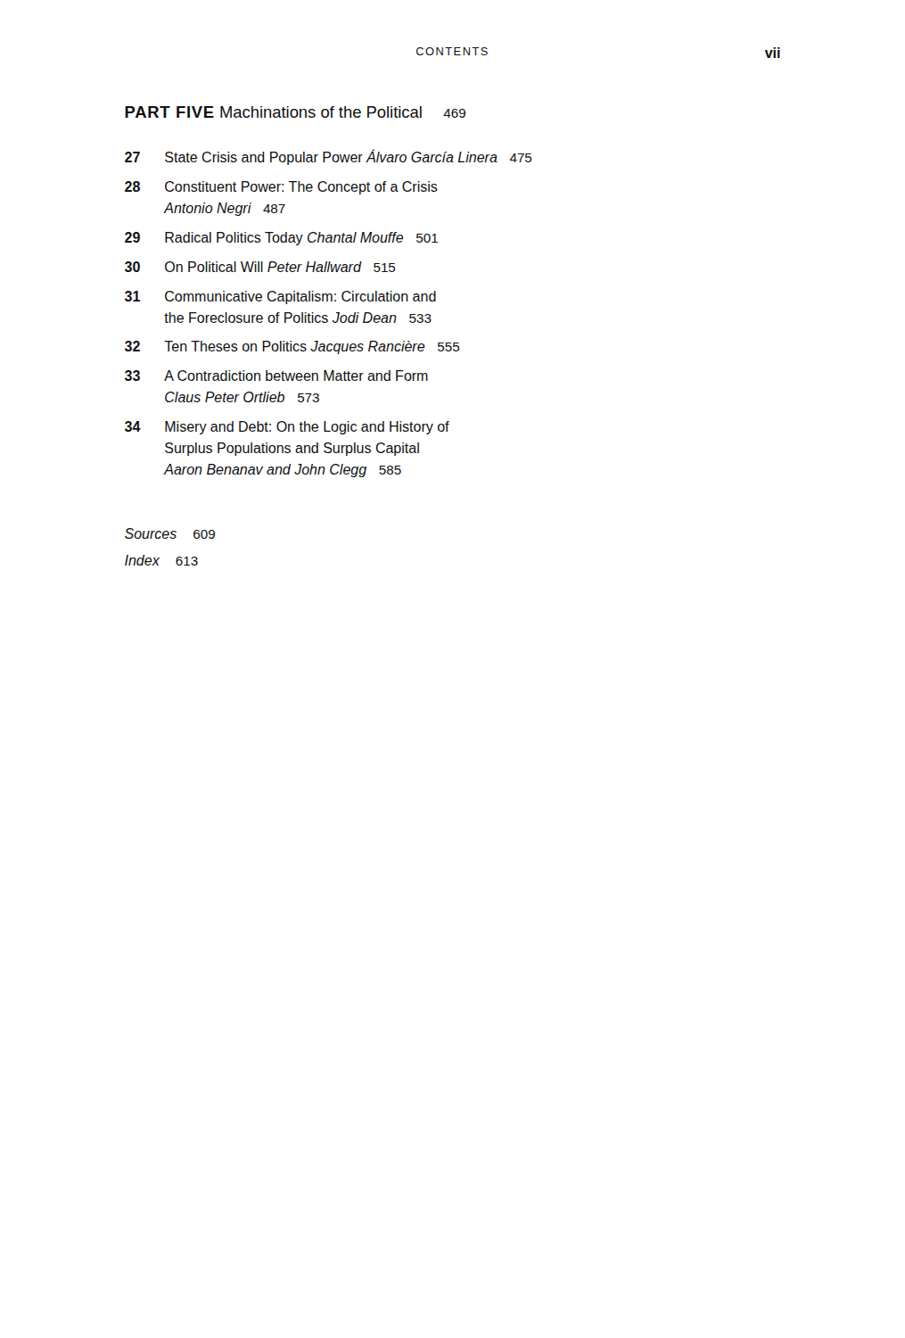Contents vii
PART FIVE Machinations of the Political 469
27 State Crisis and Popular Power Álvaro García Linera 475
28 Constituent Power: The Concept of a Crisis
Antonio Negri 487
29 Radical Politics Today Chantal Mouffe 501
30 On Political Will Peter Hallward 515
31 Communicative Capitalism: Circulation and
the Foreclosure of Politics Jodi Dean 533
32 Ten Theses on Politics Jacques Rancière 555
33 A Contradiction between Matter and Form
Claus Peter Ortlieb 573
34 Misery and Debt: On the Logic and History of
Surplus Populations and Surplus Capital
Aaron Benanav and John Clegg 585
Sources 609
Index 613